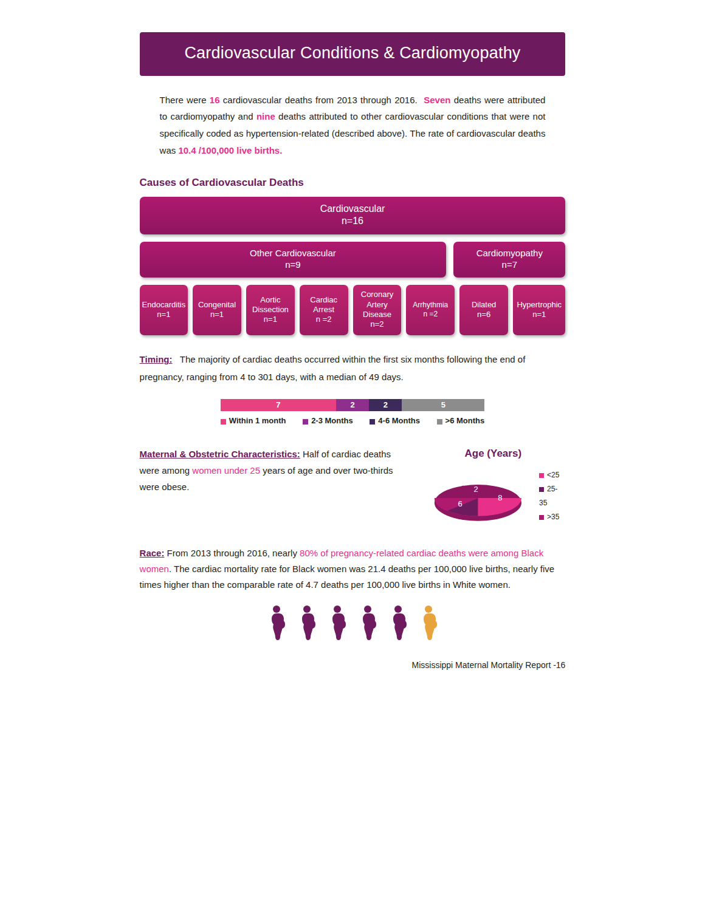Cardiovascular Conditions & Cardiomyopathy
There were 16 cardiovascular deaths from 2013 through 2016. Seven deaths were attributed to cardiomyopathy and nine deaths attributed to other cardiovascular conditions that were not specifically coded as hypertension-related (described above). The rate of cardiovascular deaths was 10.4 /100,000 live births.
Causes of Cardiovascular Deaths
Cardiovascular
n=16
Other Cardiovascular
n=9
Cardiomyopathy
n=7
Endocarditis
n=1
Congenital
n=1
Aortic Dissection
n=1
Cardiac Arrest
n =2
Coronary Artery Disease
n=2
Arrhythmia
n =2
Dilated
n=6
Hypertrophic
n=1
Timing: The majority of cardiac deaths occurred within the first six months following the end of pregnancy, ranging from 4 to 301 days, with a median of 49 days.
7
2
2
5
Within 1 month 2-3 Months 4-6 Months >6 Months
Maternal & Obstetric Characteristics: Half of cardiac deaths were among women under 25 years of age and over two-thirds were obese.
Age (Years)
8 6 2
<25
25-35
>35
Race: From 2013 through 2016, nearly 80% of pregnancy-related cardiac deaths were among Black women. The cardiac mortality rate for Black women was 21.4 deaths per 100,000 live births, nearly five times higher than the comparable rate of 4.7 deaths per 100,000 live births in White women.
Mississippi Maternal Mortality Report -16